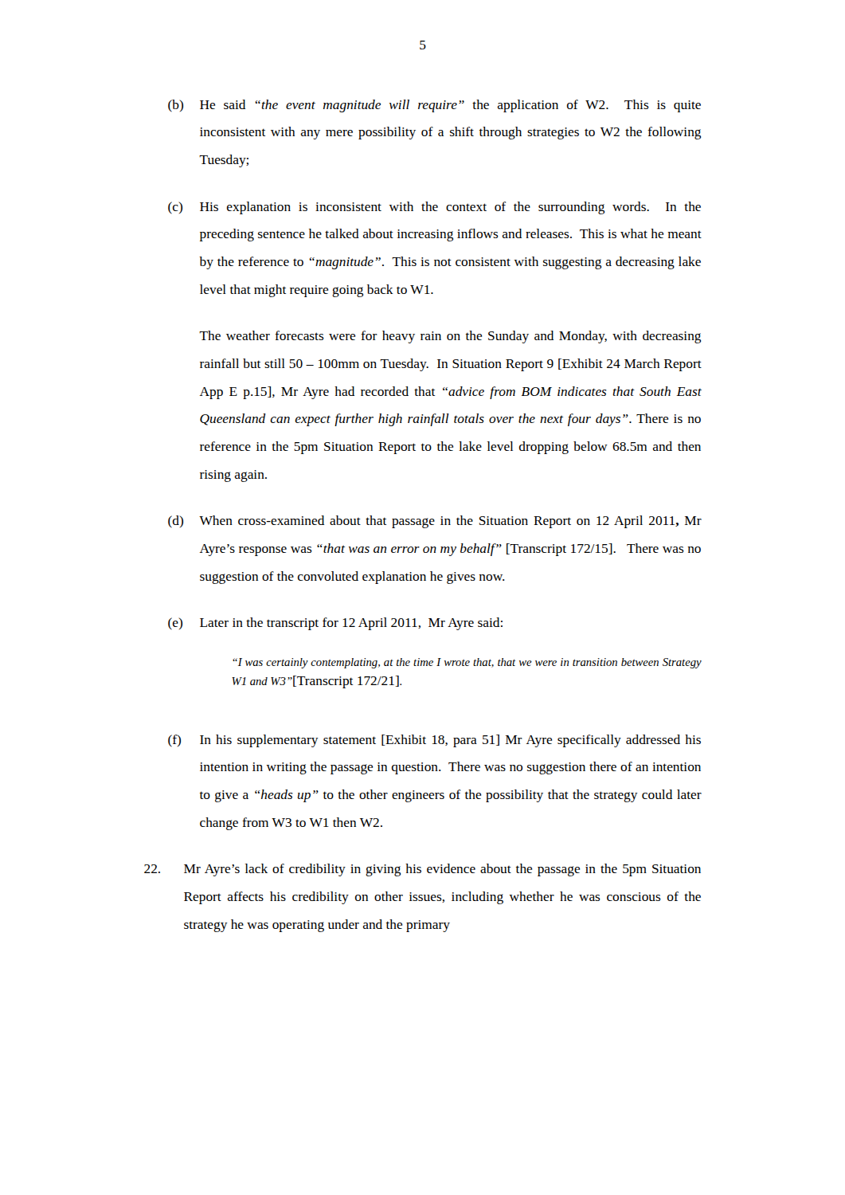5
(b)
He said “the event magnitude will require” the application of W2. This is quite inconsistent with any mere possibility of a shift through strategies to W2 the following Tuesday;
(c)
His explanation is inconsistent with the context of the surrounding words. In the preceding sentence he talked about increasing inflows and releases. This is what he meant by the reference to “magnitude”. This is not consistent with suggesting a decreasing lake level that might require going back to W1.
The weather forecasts were for heavy rain on the Sunday and Monday, with decreasing rainfall but still 50 – 100mm on Tuesday. In Situation Report 9 [Exhibit 24 March Report App E p.15], Mr Ayre had recorded that “advice from BOM indicates that South East Queensland can expect further high rainfall totals over the next four days”. There is no reference in the 5pm Situation Report to the lake level dropping below 68.5m and then rising again.
(d)
When cross-examined about that passage in the Situation Report on 12 April 2011, Mr Ayre’s response was “that was an error on my behalf” [Transcript 172/15]. There was no suggestion of the convoluted explanation he gives now.
(e)
Later in the transcript for 12 April 2011, Mr Ayre said:
“I was certainly contemplating, at the time I wrote that, that we were in transition between Strategy W1 and W3”[Transcript 172/21].
(f)
In his supplementary statement [Exhibit 18, para 51] Mr Ayre specifically addressed his intention in writing the passage in question. There was no suggestion there of an intention to give a “heads up” to the other engineers of the possibility that the strategy could later change from W3 to W1 then W2.
22.
Mr Ayre’s lack of credibility in giving his evidence about the passage in the 5pm Situation Report affects his credibility on other issues, including whether he was conscious of the strategy he was operating under and the primary